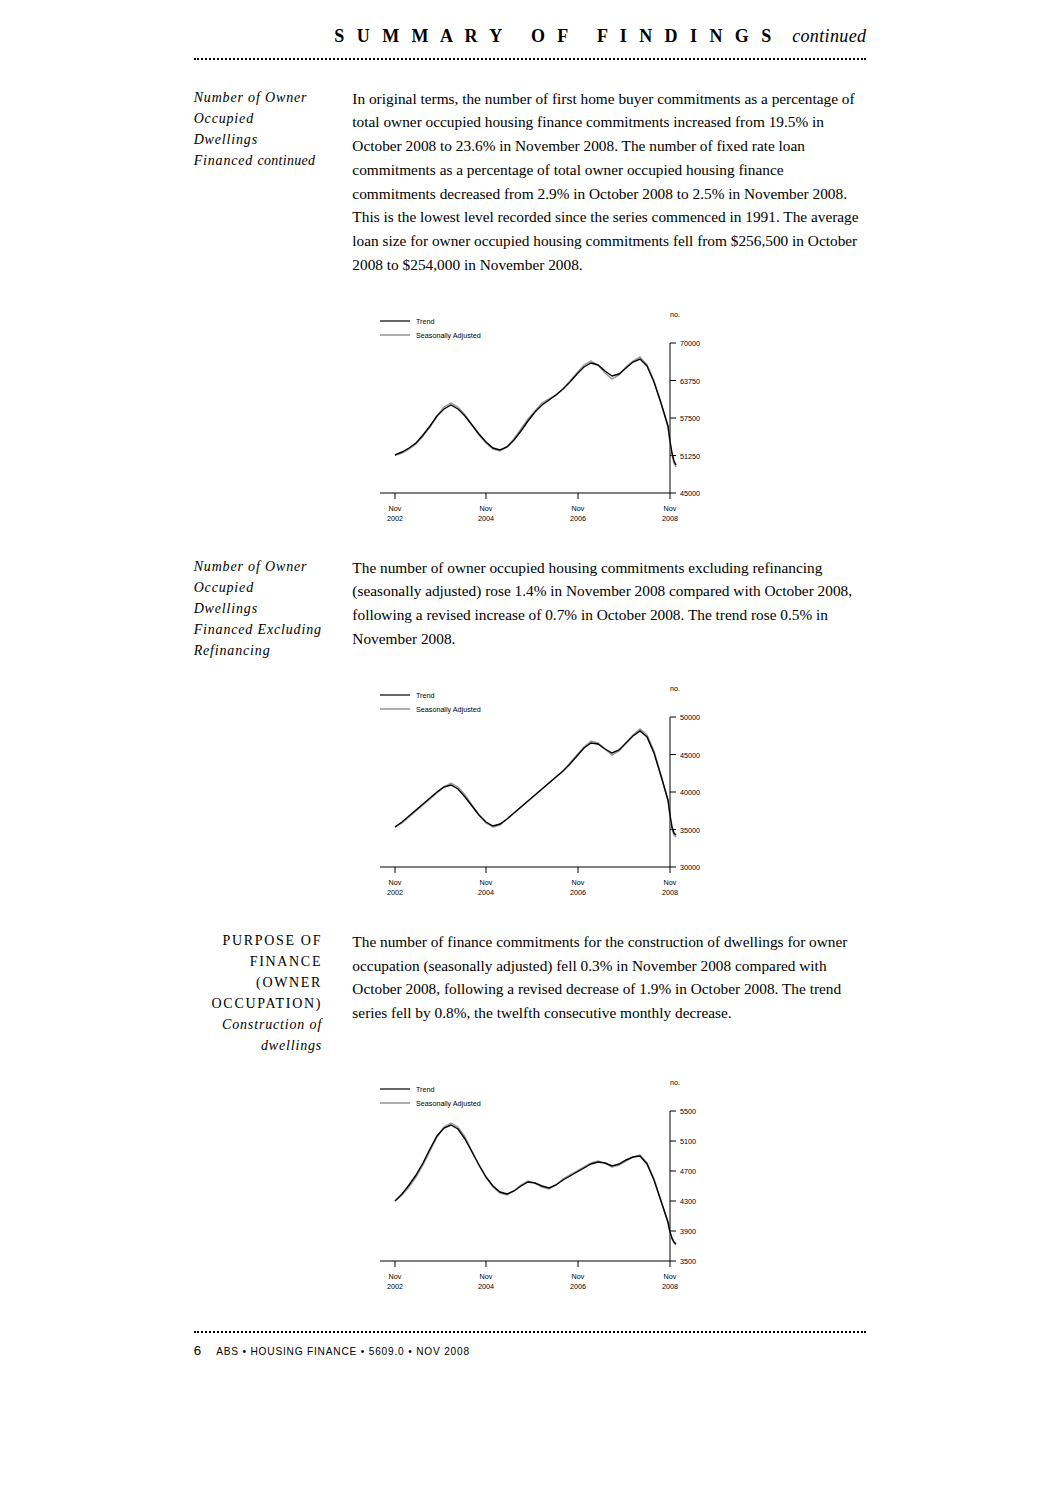S U M M A R Y O F F I N D I N G S continued
Number of Owner
Occupied Dwellings
Financed continued
In original terms, the number of first home buyer commitments as a percentage of total owner occupied housing finance commitments increased from 19.5% in October 2008 to 23.6% in November 2008. The number of fixed rate loan commitments as a percentage of total owner occupied housing finance commitments decreased from 2.9% in October 2008 to 2.5% in November 2008. This is the lowest level recorded since the series commenced in 1991. The average loan size for owner occupied housing commitments fell from $256,500 in October 2008 to $254,000 in November 2008.
Trend Seasonally Adjusted no. 70000 63750 57500 51250 45000 Nov2002 Nov2004 Nov2006 Nov2008
Number of Owner
Occupied Dwellings
Financed Excluding
Refinancing
The number of owner occupied housing commitments excluding refinancing (seasonally adjusted) rose 1.4% in November 2008 compared with October 2008, following a revised increase of 0.7% in October 2008. The trend rose 0.5% in November 2008.
Trend Seasonally Adjusted no. 50000 45000 40000 35000 30000 Nov2002 Nov2004 Nov2006 Nov2008
PURPOSE OF FINANCE
(OWNER OCCUPATION) Construction of dwellings
The number of finance commitments for the construction of dwellings for owner occupation (seasonally adjusted) fell 0.3% in November 2008 compared with October 2008, following a revised decrease of 1.9% in October 2008. The trend series fell by 0.8%, the twelfth consecutive monthly decrease.
Trend Seasonally Adjusted no. 5500 5100 4700 4300 3900 3500 Nov2002 Nov2004 Nov2006 Nov2008
6 ABS • HOUSING FINANCE • 5609.0 • NOV 2008